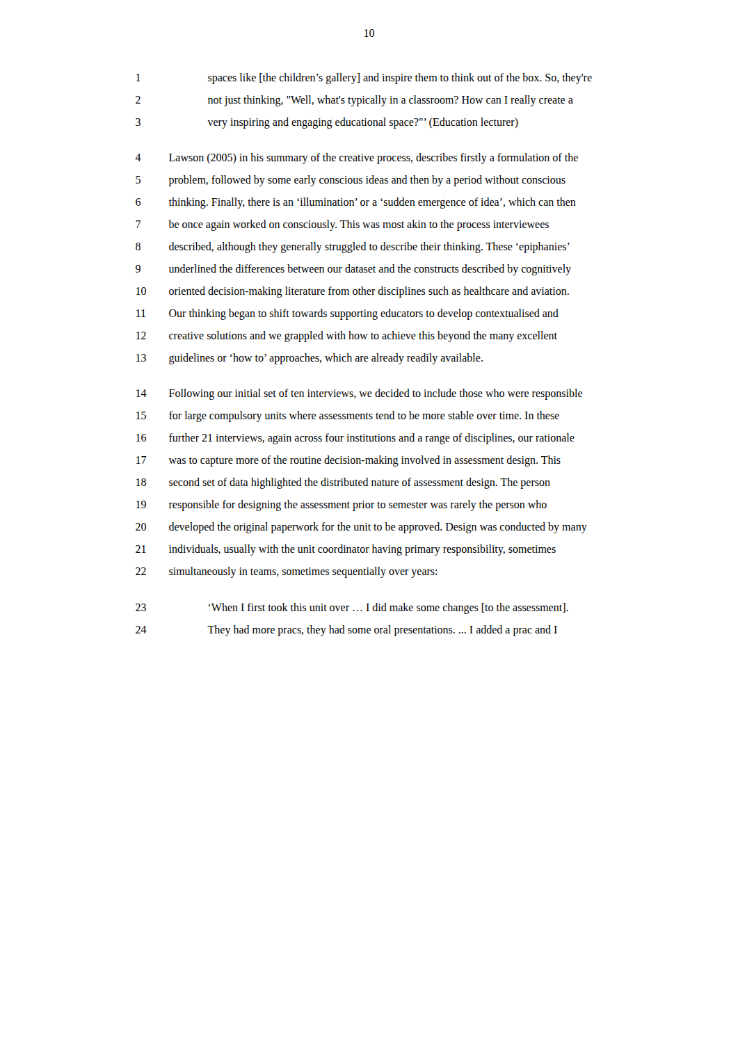10
1 spaces like [the children’s gallery] and inspire them to think out of the box. So, they're
2 not just thinking, "Well, what's typically in a classroom? How can I really create a
3 very inspiring and engaging educational space?"’ (Education lecturer)
4 Lawson (2005) in his summary of the creative process, describes firstly a formulation of the
5 problem, followed by some early conscious ideas and then by a period without conscious
6 thinking. Finally, there is an ‘illumination’ or a ‘sudden emergence of idea’, which can then
7 be once again worked on consciously. This was most akin to the process interviewees
8 described, although they generally struggled to describe their thinking. These ‘epiphanies’
9 underlined the differences between our dataset and the constructs described by cognitively
10 oriented decision-making literature from other disciplines such as healthcare and aviation.
11 Our thinking began to shift towards supporting educators to develop contextualised and
12 creative solutions and we grappled with how to achieve this beyond the many excellent
13 guidelines or ‘how to’ approaches, which are already readily available.
14 Following our initial set of ten interviews, we decided to include those who were responsible
15 for large compulsory units where assessments tend to be more stable over time. In these
16 further 21 interviews, again across four institutions and a range of disciplines, our rationale
17 was to capture more of the routine decision-making involved in assessment design. This
18 second set of data highlighted the distributed nature of assessment design. The person
19 responsible for designing the assessment prior to semester was rarely the person who
20 developed the original paperwork for the unit to be approved. Design was conducted by many
21 individuals, usually with the unit coordinator having primary responsibility, sometimes
22 simultaneously in teams, sometimes sequentially over years:
23 ‘When I first took this unit over … I did make some changes [to the assessment].
24 They had more pracs, they had some oral presentations. ... I added a prac and I